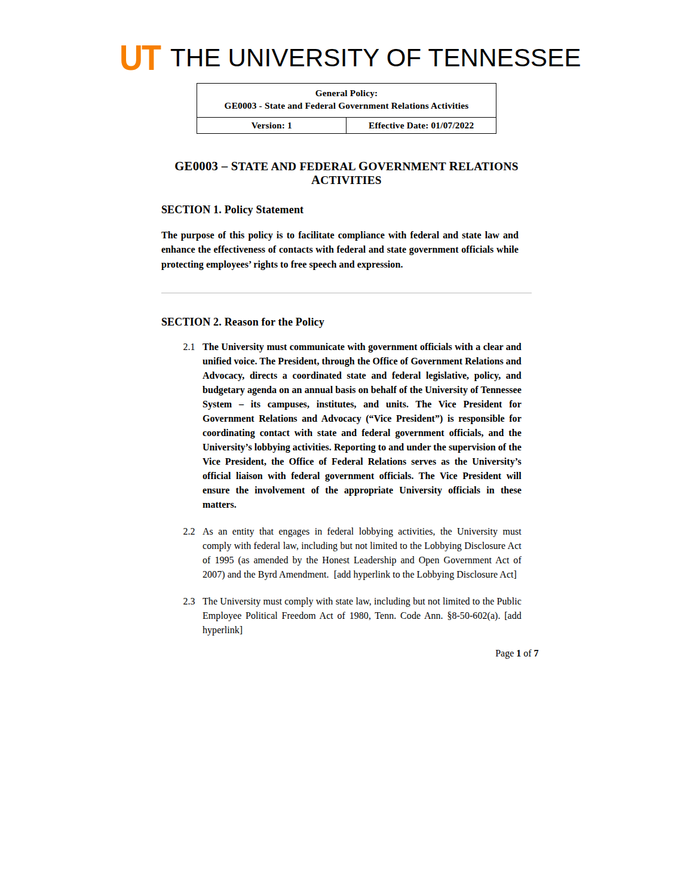UT THE UNIVERSITY OF TENNESSEE
| General Policy: GE0003 - State and Federal Government Relations Activities |
| Version: 1 | Effective Date: 01/07/2022 |
GE0003 – STATE AND FEDERAL GOVERNMENT RELATIONS ACTIVITIES
SECTION 1. Policy Statement
The purpose of this policy is to facilitate compliance with federal and state law and enhance the effectiveness of contacts with federal and state government officials while protecting employees’ rights to free speech and expression.
SECTION 2. Reason for the Policy
2.1
The University must communicate with government officials with a clear and unified voice. The President, through the Office of Government Relations and Advocacy, directs a coordinated state and federal legislative, policy, and budgetary agenda on an annual basis on behalf of the University of Tennessee System – its campuses, institutes, and units. The Vice President for Government Relations and Advocacy (“Vice President”) is responsible for coordinating contact with state and federal government officials, and the University’s lobbying activities. Reporting to and under the supervision of the Vice President, the Office of Federal Relations serves as the University’s official liaison with federal government officials. The Vice President will ensure the involvement of the appropriate University officials in these matters.
2.2
As an entity that engages in federal lobbying activities, the University must comply with federal law, including but not limited to the Lobbying Disclosure Act of 1995 (as amended by the Honest Leadership and Open Government Act of 2007) and the Byrd Amendment. [add hyperlink to the Lobbying Disclosure Act]
2.3
The University must comply with state law, including but not limited to the Public Employee Political Freedom Act of 1980, Tenn. Code Ann. §8-50-602(a). [add hyperlink]
Page 1 of 7